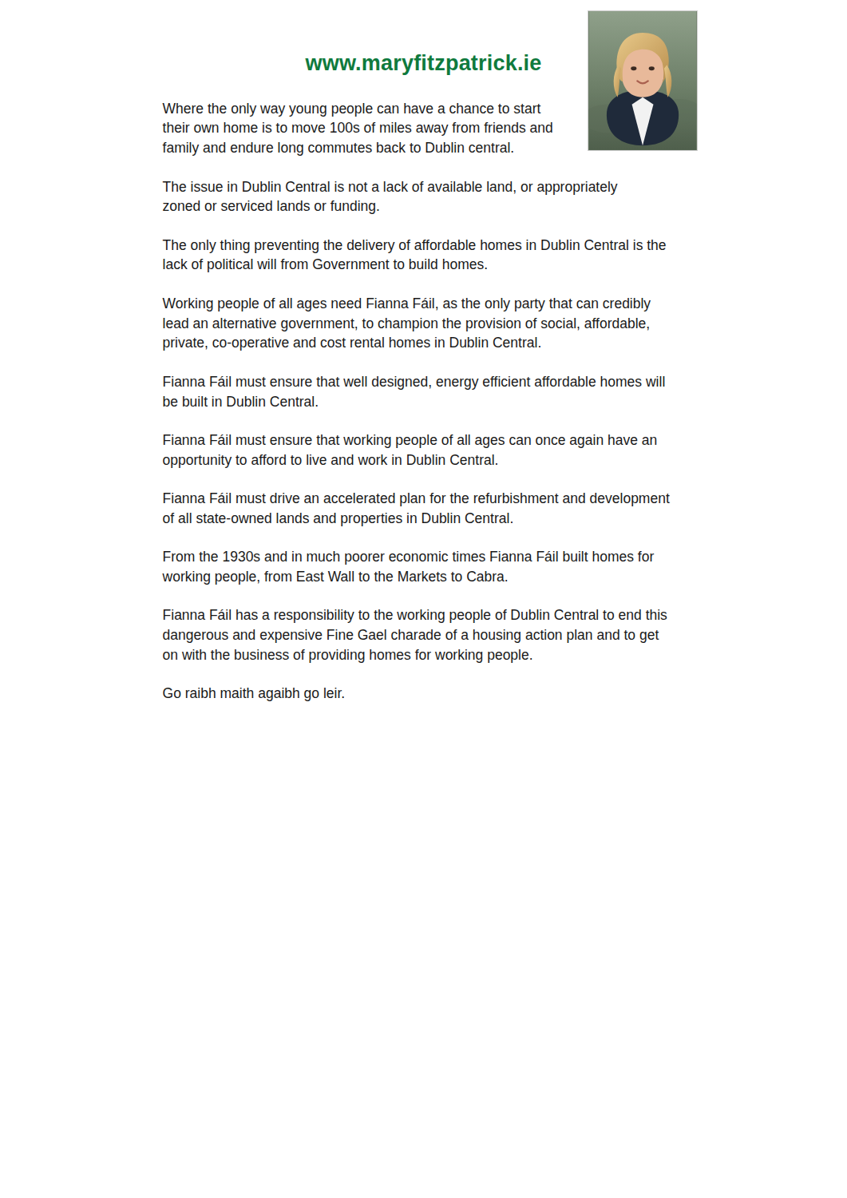www.maryfitzpatrick.ie
Where the only way young people can have a chance to start their own home is to move 100s of miles away from friends and family and endure long commutes back to Dublin central.
The issue in Dublin Central is not a lack of available land, or appropriately zoned or serviced lands or funding.
The only thing preventing the delivery of affordable homes in Dublin Central is the lack of political will from Government to build homes.
Working people of all ages need Fianna Fáil, as the only party that can credibly lead an alternative government, to champion the provision of social, affordable, private, co-operative and cost rental homes in Dublin Central.
Fianna Fáil must ensure that well designed, energy efficient affordable homes will be built in Dublin Central.
Fianna Fáil must ensure that working people of all ages can once again have an opportunity to afford to live and work in Dublin Central.
Fianna Fáil must drive an accelerated plan for the refurbishment and development of all state-owned lands and properties in Dublin Central.
From the 1930s and in much poorer economic times Fianna Fáil built homes for working people, from East Wall to the Markets to Cabra.
Fianna Fáil has a responsibility to the working people of Dublin Central to end this dangerous and expensive Fine Gael charade of a housing action plan and to get on with the business of providing homes for working people.
Go raibh maith agaibh go leir.